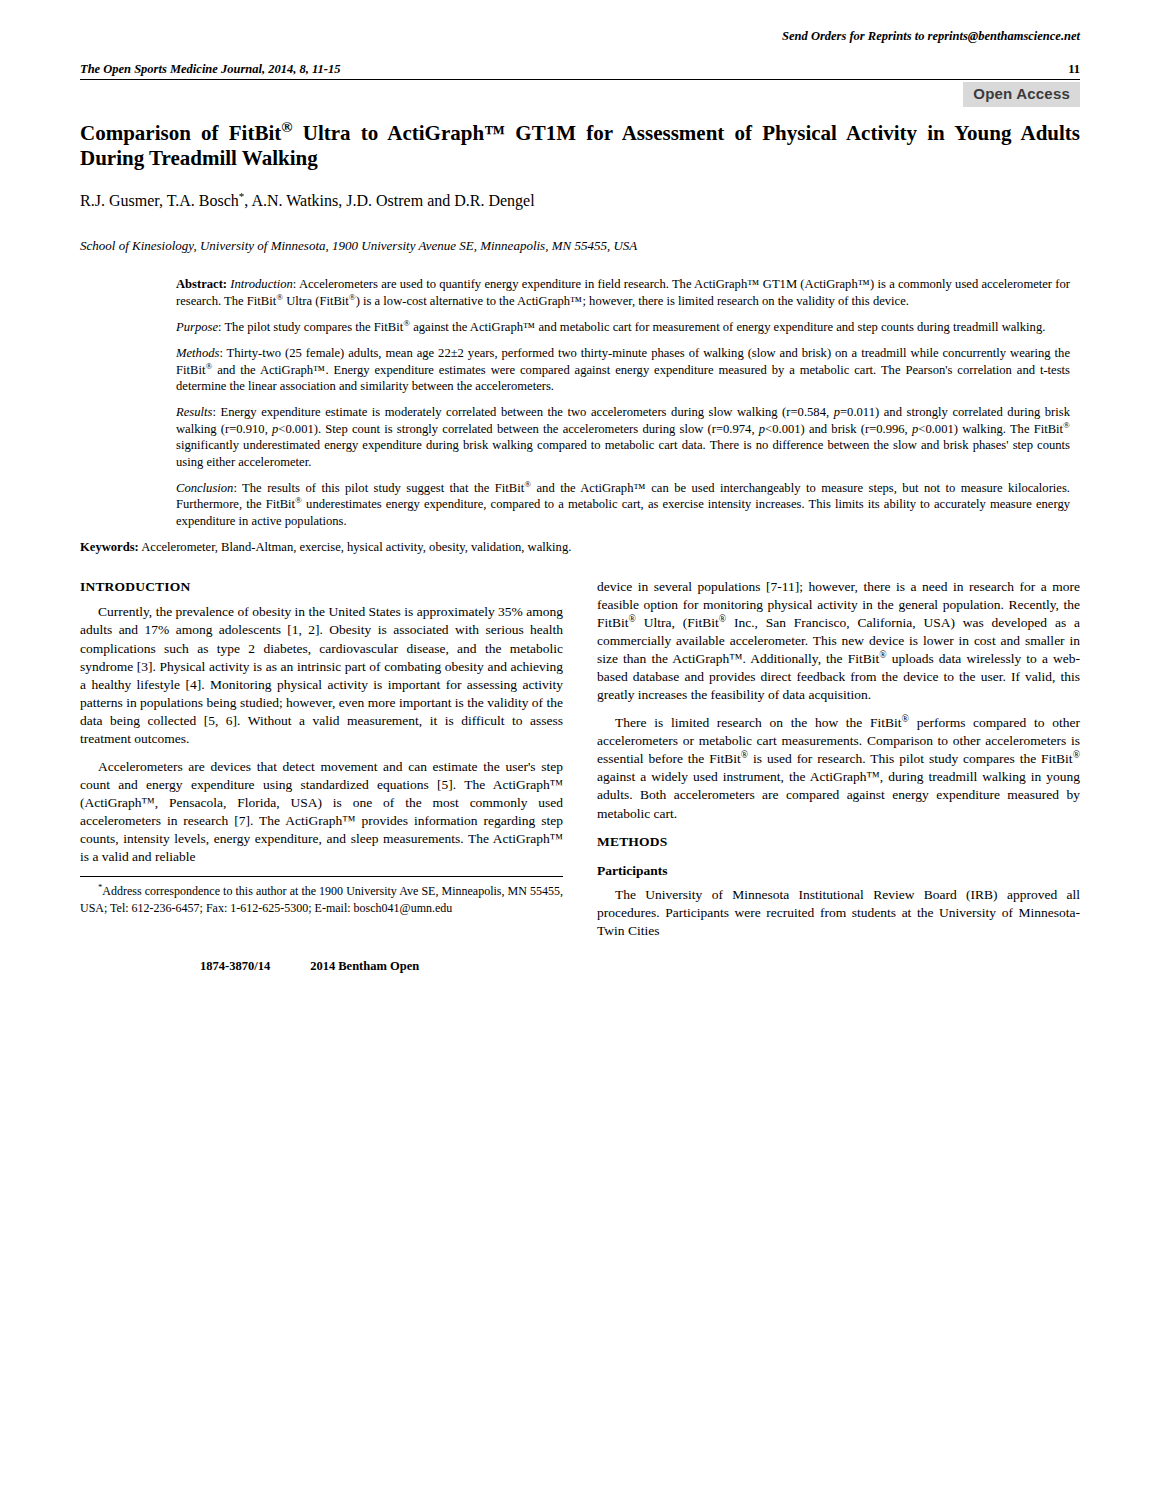Send Orders for Reprints to reprints@benthamscience.net
The Open Sports Medicine Journal, 2014, 8, 11-15 11
Open Access
Comparison of FitBit® Ultra to ActiGraph™ GT1M for Assessment of Physical Activity in Young Adults During Treadmill Walking
R.J. Gusmer, T.A. Bosch*, A.N. Watkins, J.D. Ostrem and D.R. Dengel
School of Kinesiology, University of Minnesota, 1900 University Avenue SE, Minneapolis, MN 55455, USA
Abstract: Introduction: Accelerometers are used to quantify energy expenditure in field research. The ActiGraph™ GT1M (ActiGraph™) is a commonly used accelerometer for research. The FitBit® Ultra (FitBit®) is a low-cost alternative to the ActiGraph™; however, there is limited research on the validity of this device.
Purpose: The pilot study compares the FitBit® against the ActiGraph™ and metabolic cart for measurement of energy expenditure and step counts during treadmill walking.
Methods: Thirty-two (25 female) adults, mean age 22±2 years, performed two thirty-minute phases of walking (slow and brisk) on a treadmill while concurrently wearing the FitBit® and the ActiGraph™. Energy expenditure estimates were compared against energy expenditure measured by a metabolic cart. The Pearson's correlation and t-tests determine the linear association and similarity between the accelerometers.
Results: Energy expenditure estimate is moderately correlated between the two accelerometers during slow walking (r=0.584, p=0.011) and strongly correlated during brisk walking (r=0.910, p<0.001). Step count is strongly correlated between the accelerometers during slow (r=0.974, p<0.001) and brisk (r=0.996, p<0.001) walking. The FitBit® significantly underestimated energy expenditure during brisk walking compared to metabolic cart data. There is no difference between the slow and brisk phases' step counts using either accelerometer.
Conclusion: The results of this pilot study suggest that the FitBit® and the ActiGraph™ can be used interchangeably to measure steps, but not to measure kilocalories. Furthermore, the FitBit® underestimates energy expenditure, compared to a metabolic cart, as exercise intensity increases. This limits its ability to accurately measure energy expenditure in active populations.
Keywords: Accelerometer, Bland-Altman, exercise, hysical activity, obesity, validation, walking.
Introduction
Currently, the prevalence of obesity in the United States is approximately 35% among adults and 17% among adolescents [1, 2]. Obesity is associated with serious health complications such as type 2 diabetes, cardiovascular disease, and the metabolic syndrome [3]. Physical activity is as an intrinsic part of combating obesity and achieving a healthy lifestyle [4]. Monitoring physical activity is important for assessing activity patterns in populations being studied; however, even more important is the validity of the data being collected [5, 6]. Without a valid measurement, it is difficult to assess treatment outcomes.
Accelerometers are devices that detect movement and can estimate the user's step count and energy expenditure using standardized equations [5]. The ActiGraph™ (ActiGraph™, Pensacola, Florida, USA) is one of the most commonly used accelerometers in research [7]. The ActiGraph™ provides information regarding step counts, intensity levels, energy expenditure, and sleep measurements. The ActiGraph™ is a valid and reliable
*Address correspondence to this author at the 1900 University Ave SE, Minneapolis, MN 55455, USA; Tel: 612-236-6457; Fax: 1-612-625-5300; E-mail: bosch041@umn.edu
device in several populations [7-11]; however, there is a need in research for a more feasible option for monitoring physical activity in the general population. Recently, the FitBit® Ultra, (FitBit® Inc., San Francisco, California, USA) was developed as a commercially available accelerometer. This new device is lower in cost and smaller in size than the ActiGraph™. Additionally, the FitBit® uploads data wirelessly to a web-based database and provides direct feedback from the device to the user. If valid, this greatly increases the feasibility of data acquisition.
There is limited research on the how the FitBit® performs compared to other accelerometers or metabolic cart measurements. Comparison to other accelerometers is essential before the FitBit® is used for research. This pilot study compares the FitBit® against a widely used instrument, the ActiGraph™, during treadmill walking in young adults. Both accelerometers are compared against energy expenditure measured by metabolic cart.
Methods
Participants
The University of Minnesota Institutional Review Board (IRB) approved all procedures. Participants were recruited from students at the University of Minnesota-Twin Cities
1874-3870/14 2014 Bentham Open